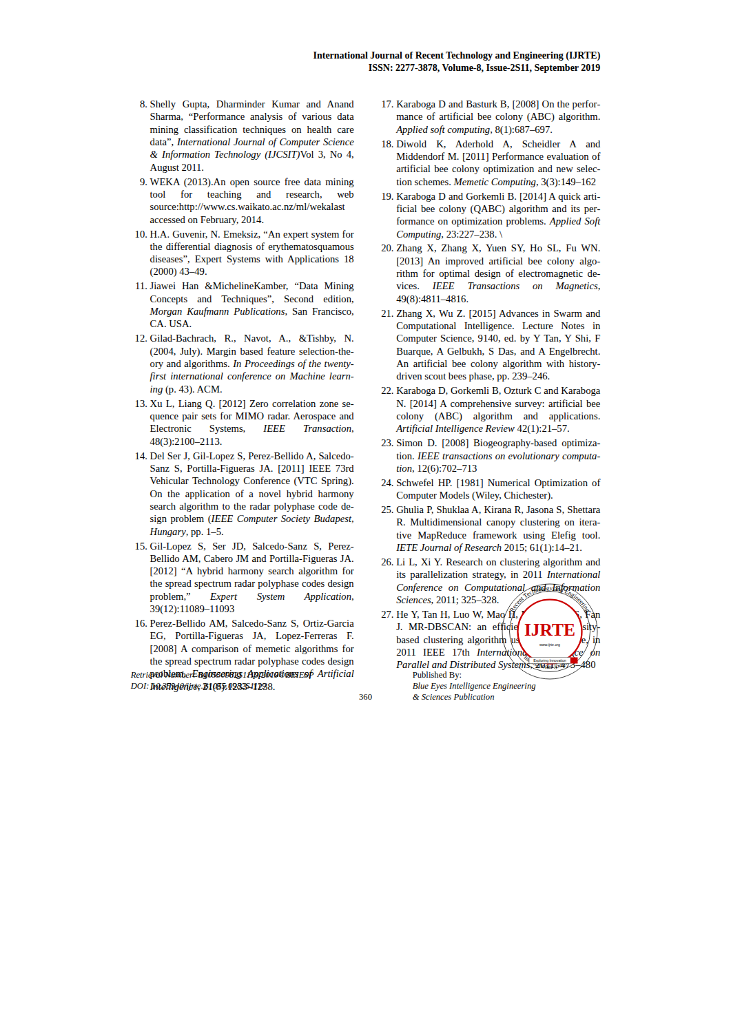International Journal of Recent Technology and Engineering (IJRTE) ISSN: 2277-3878, Volume-8, Issue-2S11, September 2019
Shelly Gupta, Dharminder Kumar and Anand Sharma, “Performance analysis of various data mining classification techniques on health care data”, International Journal of Computer Science & Information Technology (IJCSIT) Vol 3, No 4, August 2011.
WEKA (2013).An open source free data mining tool for teaching and research, web source:http://www.cs.waikato.ac.nz/ml/wekalast accessed on February, 2014.
H.A. Guvenir, N. Emeksiz, “An expert system for the differential diagnosis of erythematosquamous diseases”, Expert Systems with Applications 18 (2000) 43–49.
Jiawei Han &MichelineKamber, “Data Mining Concepts and Techniques”, Second edition, Morgan Kaufmann Publications, San Francisco, CA. USA.
Gilad-Bachrach, R., Navot, A., &Tishby, N. (2004, July). Margin based feature selection-theory and algorithms. In Proceedings of the twenty-first international conference on Machine learning (p. 43). ACM.
Xu L, Liang Q. [2012] Zero correlation zone sequence pair sets for MIMO radar. Aerospace and Electronic Systems, IEEE Transaction, 48(3):2100–2113.
Del Ser J, Gil-Lopez S, Perez-Bellido A, Salcedo-Sanz S, Portilla-Figueras JA. [2011] IEEE 73rd Vehicular Technology Conference (VTC Spring). On the application of a novel hybrid harmony search algorithm to the radar polyphase code design problem (IEEE Computer Society Budapest, Hungary, pp. 1–5.
Gil-Lopez S, Ser JD, Salcedo-Sanz S, Perez-Bellido AM, Cabero JM and Portilla-Figueras JA. [2012] “A hybrid harmony search algorithm for the spread spectrum radar polyphase codes design problem,” Expert System Application, 39(12):11089–11093
Perez-Bellido AM, Salcedo-Sanz S, Ortiz-Garcia EG, Portilla-Figueras JA, Lopez-Ferreras F. [2008] A comparison of memetic algorithms for the spread spectrum radar polyphase codes design problem, Engineering Applications of Artificial Intelligence, 21(8):1233–1238.
Karaboga D and Basturk B, [2008] On the performance of artificial bee colony (ABC) algorithm. Applied soft computing, 8(1):687–697.
Diwold K, Aderhold A, Scheidler A and Middendorf M. [2011] Performance evaluation of artificial bee colony optimization and new selection schemes. Memetic Computing, 3(3):149–162
Karaboga D and Gorkemli B. [2014] A quick artificial bee colony (QABC) algorithm and its performance on optimization problems. Applied Soft Computing, 23:227–238. \
Zhang X, Zhang X, Yuen SY, Ho SL, Fu WN. [2013] An improved artificial bee colony algorithm for optimal design of electromagnetic devices. IEEE Transactions on Magnetics, 49(8):4811–4816.
Zhang X, Wu Z. [2015] Advances in Swarm and Computational Intelligence. Lecture Notes in Computer Science, 9140, ed. by Y Tan, Y Shi, F Buarque, A Gelbukh, S Das, and A Engelbrecht. An artificial bee colony algorithm with history-driven scout bees phase, pp. 239–246.
Karaboga D, Gorkemli B, Ozturk C and Karaboga N. [2014] A comprehensive survey: artificial bee colony (ABC) algorithm and applications. Artificial Intelligence Review 42(1):21–57.
Simon D. [2008] Biogeography-based optimization. IEEE transactions on evolutionary computation, 12(6):702–713
Schwefel HP. [1981] Numerical Optimization of Computer Models (Wiley, Chichester).
Ghulia P, Shuklaa A, Kirana R, Jasona S, Shettara R. Multidimensional canopy clustering on iterative MapReduce framework using Elefig tool. IETE Journal of Research 2015; 61(1):14–21.
Li L, Xi Y. Research on clustering algorithm and its parallelization strategy, in 2011 International Conference on Computational and Information Sciences, 2011; 325–328.
He Y, Tan H, Luo W, Mao H, Ma D, Feng S, Fan J. MR-DBSCAN: an efficient parallel density-based clustering algorithm using MapReduce, in 2011 IEEE 17th International Conference on Parallel and Distributed Systems, 2011; 473–480
Recent Technology and Engineering International Journal of IJRTE www.ijrte.org Exploring Innovation
Retrieval Number: B10550982S1119/2019©BEIESP
DOI: 10.35940/ijrte.B1055.0982S1119
Published By:
Blue Eyes Intelligence Engineering
& Sciences Publication
360